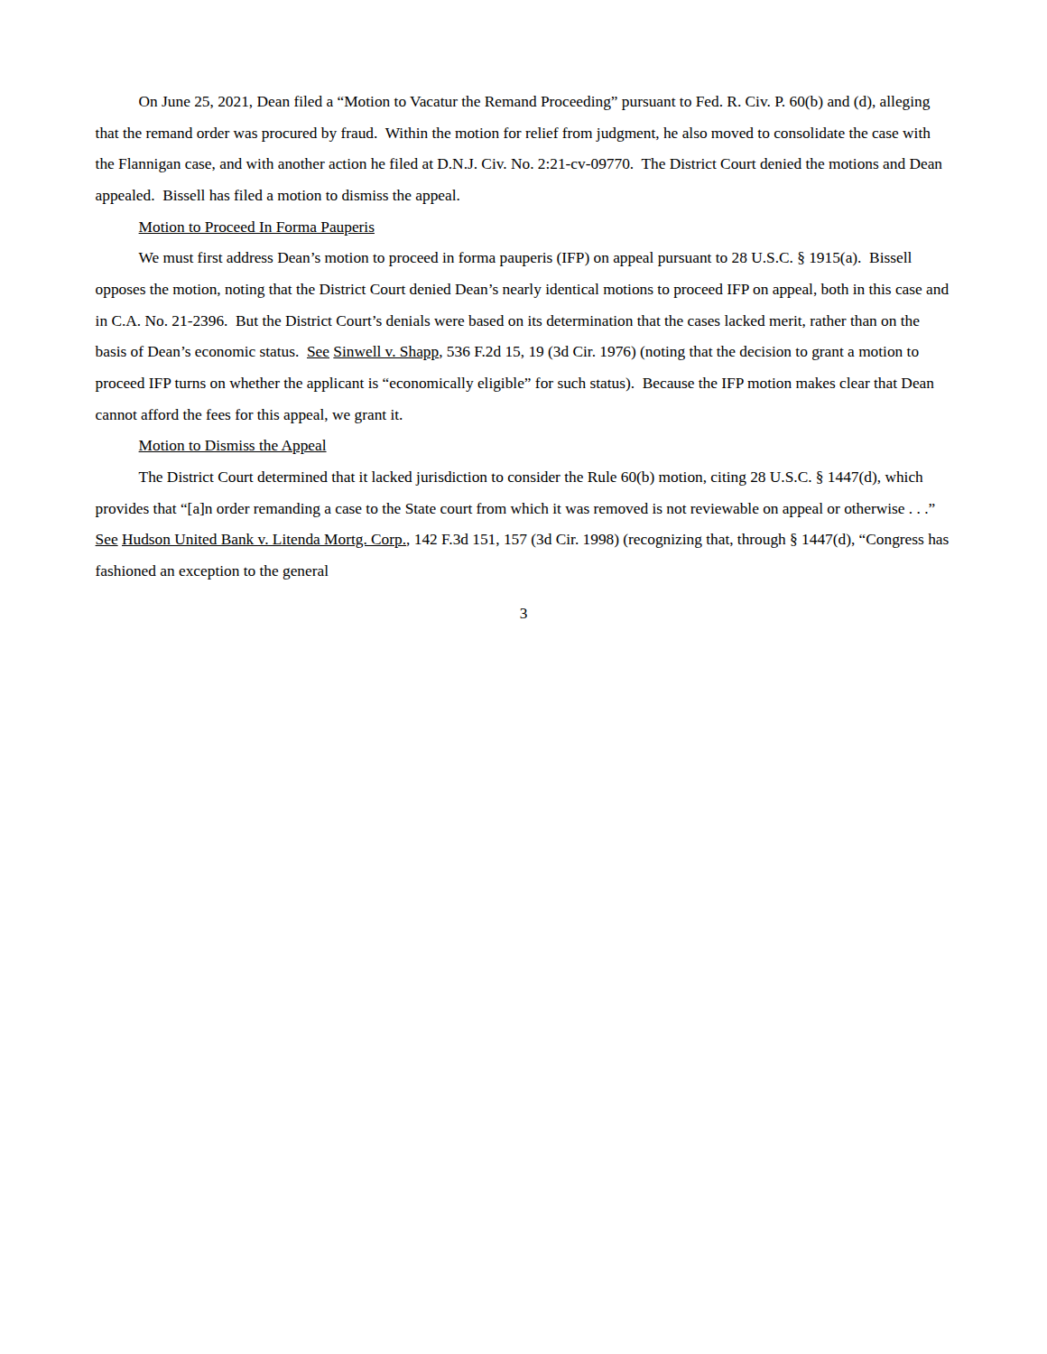On June 25, 2021, Dean filed a “Motion to Vacatur the Remand Proceeding” pursuant to Fed. R. Civ. P. 60(b) and (d), alleging that the remand order was procured by fraud. Within the motion for relief from judgment, he also moved to consolidate the case with the Flannigan case, and with another action he filed at D.N.J. Civ. No. 2:21-cv-09770. The District Court denied the motions and Dean appealed. Bissell has filed a motion to dismiss the appeal.
Motion to Proceed In Forma Pauperis
We must first address Dean’s motion to proceed in forma pauperis (IFP) on appeal pursuant to 28 U.S.C. § 1915(a). Bissell opposes the motion, noting that the District Court denied Dean’s nearly identical motions to proceed IFP on appeal, both in this case and in C.A. No. 21-2396. But the District Court’s denials were based on its determination that the cases lacked merit, rather than on the basis of Dean’s economic status. See Sinwell v. Shapp, 536 F.2d 15, 19 (3d Cir. 1976) (noting that the decision to grant a motion to proceed IFP turns on whether the applicant is “economically eligible” for such status). Because the IFP motion makes clear that Dean cannot afford the fees for this appeal, we grant it.
Motion to Dismiss the Appeal
The District Court determined that it lacked jurisdiction to consider the Rule 60(b) motion, citing 28 U.S.C. § 1447(d), which provides that “[a]n order remanding a case to the State court from which it was removed is not reviewable on appeal or otherwise . . .” See Hudson United Bank v. Litenda Mortg. Corp., 142 F.3d 151, 157 (3d Cir. 1998) (recognizing that, through § 1447(d), “Congress has fashioned an exception to the general
3